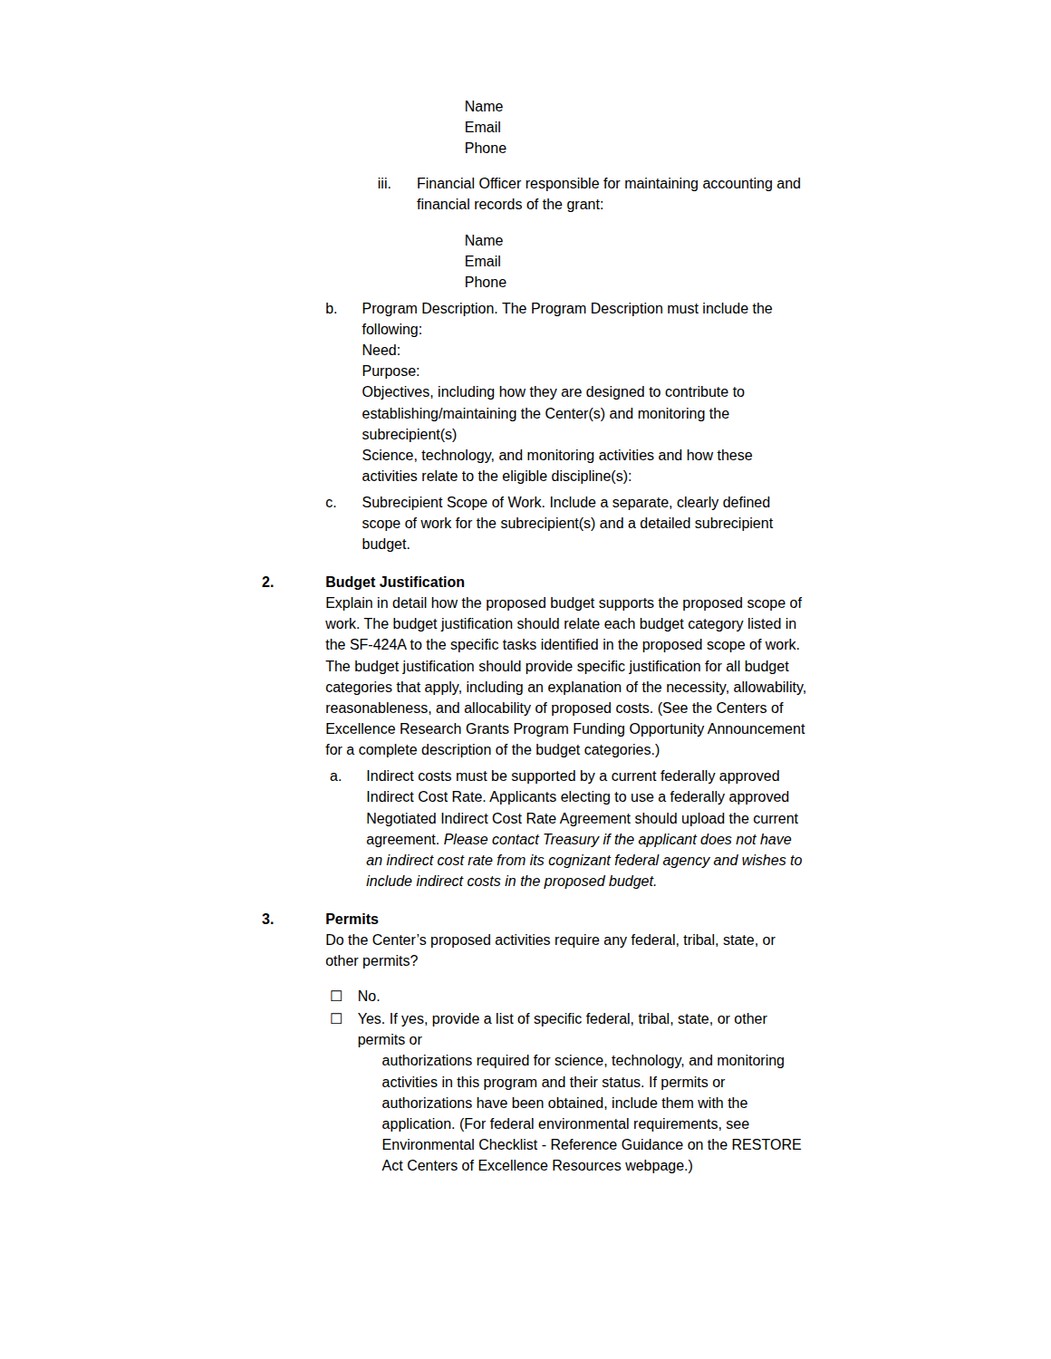Name
Email
Phone
iii.
Financial Officer responsible for maintaining accounting and financial records of the grant:
Name
Email
Phone
b.
Program Description. The Program Description must include the following:
Need:
Purpose:
Objectives, including how they are designed to contribute to establishing/maintaining the Center(s) and monitoring the subrecipient(s)
Science, technology, and monitoring activities and how these activities relate to the eligible discipline(s):
c.
Subrecipient Scope of Work. Include a separate, clearly defined scope of work for the subrecipient(s) and a detailed subrecipient budget.
2.
Budget Justification
Explain in detail how the proposed budget supports the proposed scope of work. The budget justification should relate each budget category listed in the SF-424A to the specific tasks identified in the proposed scope of work. The budget justification should provide specific justification for all budget categories that apply, including an explanation of the necessity, allowability, reasonableness, and allocability of proposed costs. (See the Centers of Excellence Research Grants Program Funding Opportunity Announcement for a complete description of the budget categories.)
a.
Indirect costs must be supported by a current federally approved Indirect Cost Rate. Applicants electing to use a federally approved Negotiated Indirect Cost Rate Agreement should upload the current agreement. Please contact Treasury if the applicant does not have an indirect cost rate from its cognizant federal agency and wishes to include indirect costs in the proposed budget.
3.
Permits
Do the Center’s proposed activities require any federal, tribal, state, or other permits?
☐ No.
☐ Yes. If yes, provide a list of specific federal, tribal, state, or other permits or authorizations required for science, technology, and monitoring activities in this program and their status. If permits or authorizations have been obtained, include them with the application. (For federal environmental requirements, see Environmental Checklist - Reference Guidance on the RESTORE Act Centers of Excellence Resources webpage.)